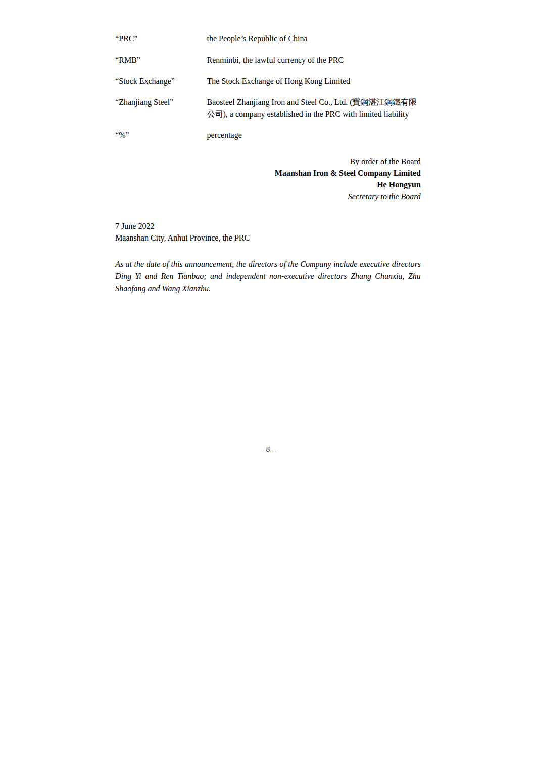| “PRC” | the People’s Republic of China |
| “RMB” | Renminbi, the lawful currency of the PRC |
| “Stock Exchange” | The Stock Exchange of Hong Kong Limited |
| “Zhanjiang Steel” | Baosteel Zhanjiang Iron and Steel Co., Ltd. ( 寶鋼湛江鋼鐵有限公司 ), a company established in the PRC with limited liability |
| “%” | percentage |
By order of the Board
Maanshan Iron & Steel Company Limited
He Hongyun
Secretary to the Board
7 June 2022
Maanshan City, Anhui Province, the PRC
As at the date of this announcement, the directors of the Company include executive directors Ding Yi and Ren Tianbao; and independent non-executive directors Zhang Chunxia, Zhu Shaofang and Wang Xianzhu.
– 8 –